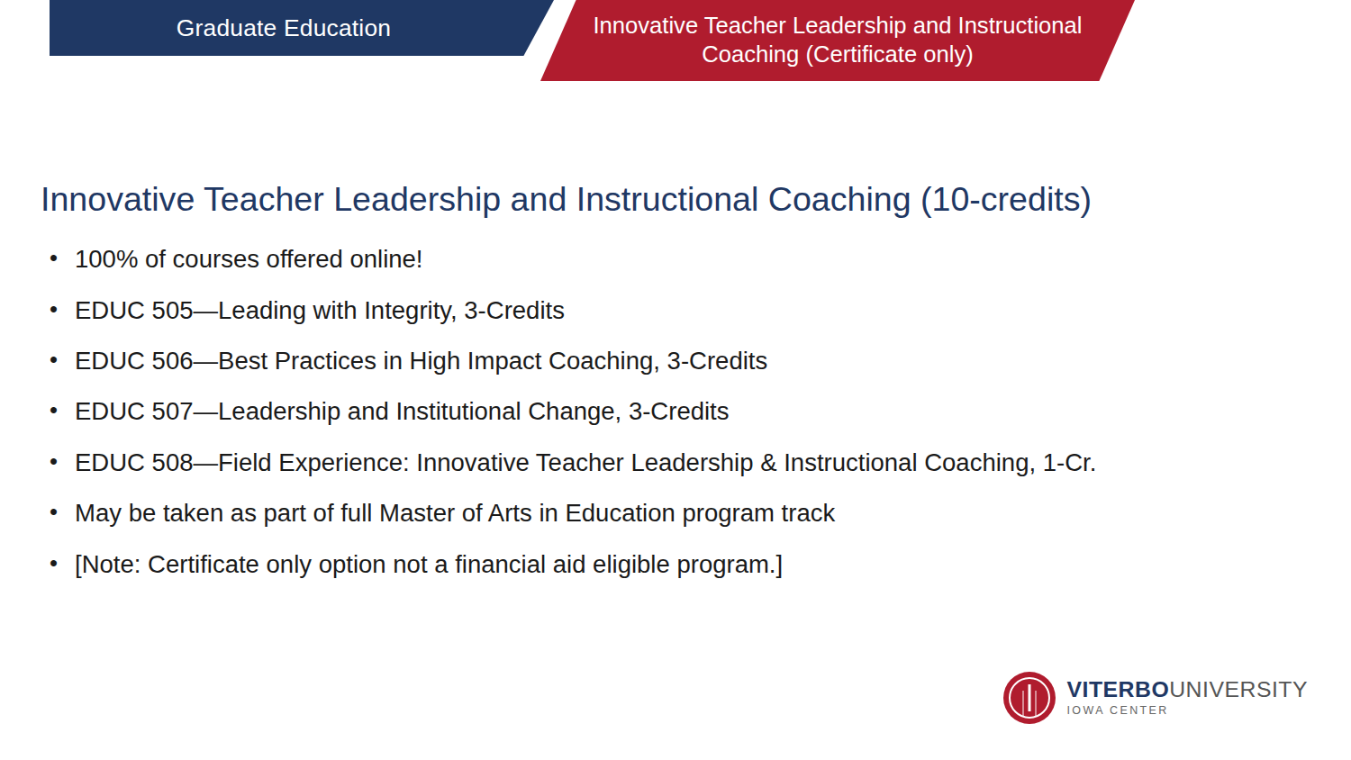Graduate Education
Innovative Teacher Leadership and Instructional Coaching (Certificate only)
Innovative Teacher Leadership and Instructional Coaching (10-credits)
100% of courses offered online!
EDUC 505—Leading with Integrity, 3-Credits
EDUC 506—Best Practices in High Impact Coaching, 3-Credits
EDUC 507—Leadership and Institutional Change, 3-Credits
EDUC 508—Field Experience: Innovative Teacher Leadership & Instructional Coaching, 1-Cr.
May be taken as part of full Master of Arts in Education program track
[Note: Certificate only option not a financial aid eligible program.]
VITERBO UNIVERSITY
IOWA CENTER